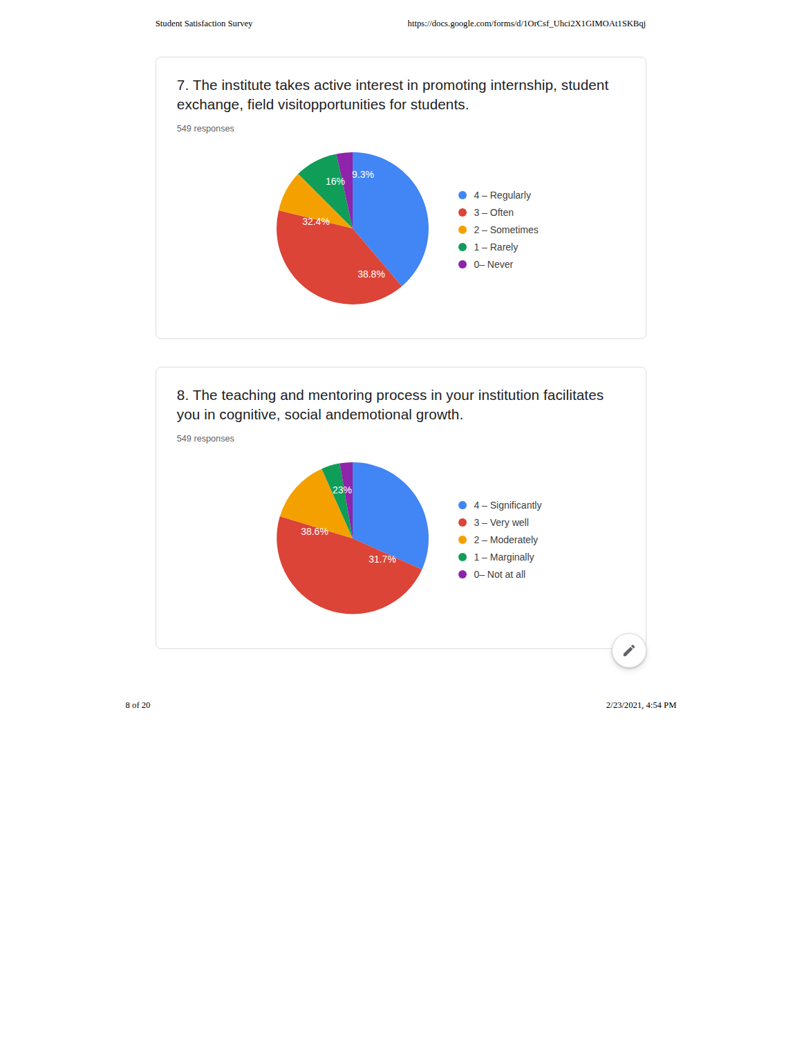Student Satisfaction Survey
https://docs.google.com/forms/d/1OrCsf_Uhci2X1GIMOAt1SKBqjhD…
7. The institute takes active interest in promoting internship, student exchange, field visitopportunities for students.
549 responses
38.8% 32.4% 16% 9.3%
4 – Regularly
3 – Often
2 – Sometimes
1 – Rarely
0– Never
8. The teaching and mentoring process in your institution facilitates you in cognitive, social andemotional growth.
549 responses
31.7% 38.6% 23%
4 – Significantly
3 – Very well
2 – Moderately
1 – Marginally
0– Not at all
8 of 20
2/23/2021, 4:54 PM